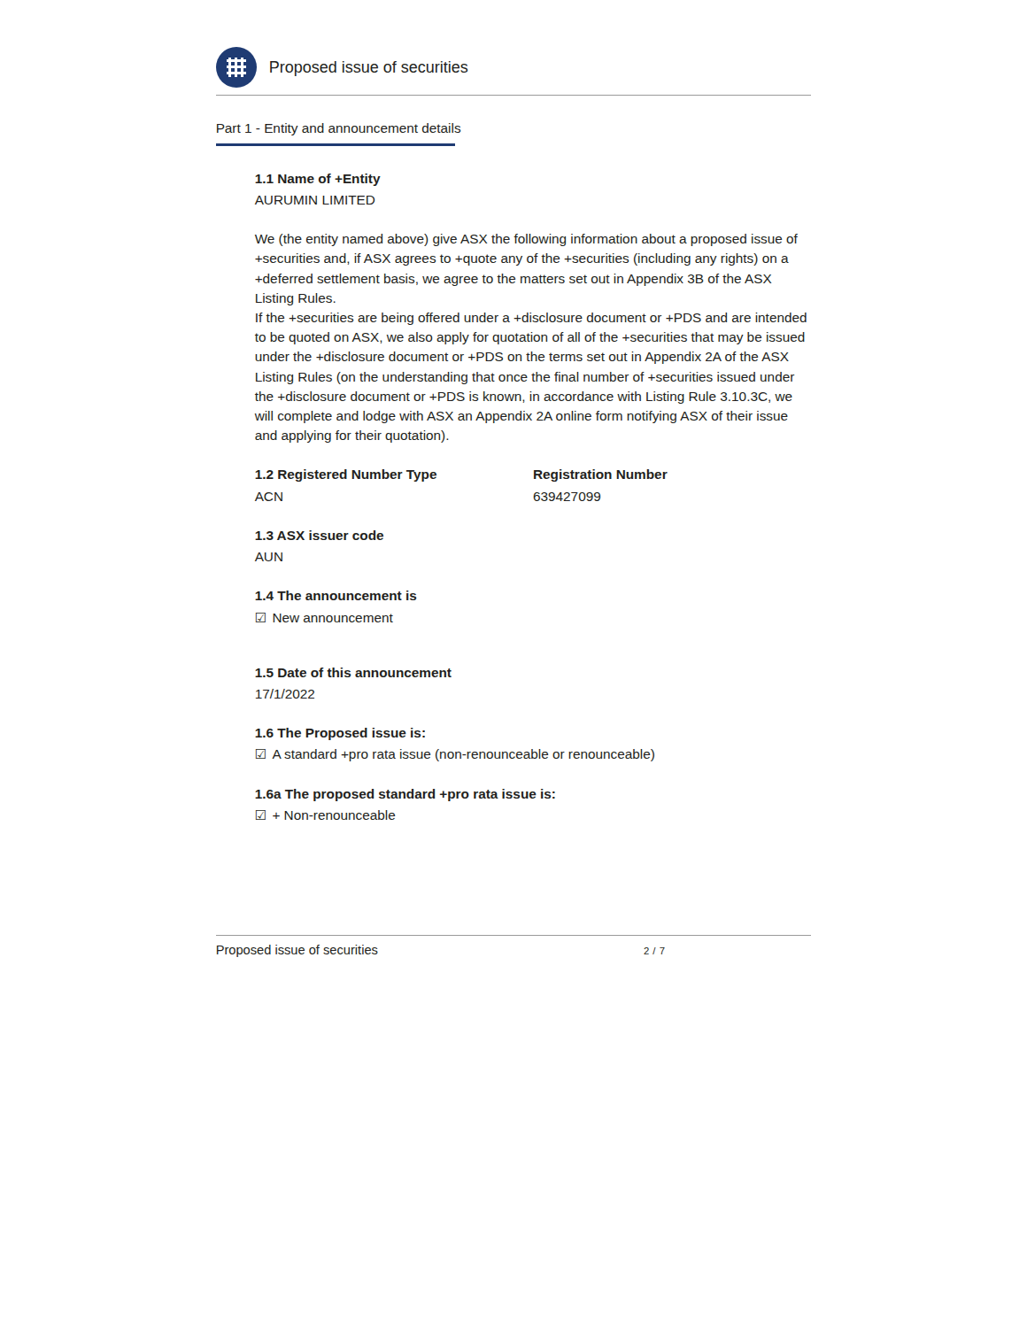Proposed issue of securities
Part 1 - Entity and announcement details
1.1 Name of +Entity
AURUMIN LIMITED
We (the entity named above) give ASX the following information about a proposed issue of +securities and, if ASX agrees to +quote any of the +securities (including any rights) on a +deferred settlement basis, we agree to the matters set out in Appendix 3B of the ASX Listing Rules.
If the +securities are being offered under a +disclosure document or +PDS and are intended to be quoted on ASX, we also apply for quotation of all of the +securities that may be issued under the +disclosure document or +PDS on the terms set out in Appendix 2A of the ASX Listing Rules (on the understanding that once the final number of +securities issued under the +disclosure document or +PDS is known, in accordance with Listing Rule 3.10.3C, we will complete and lodge with ASX an Appendix 2A online form notifying ASX of their issue and applying for their quotation).
1.2 Registered Number Type
ACN
Registration Number
639427099
1.3 ASX issuer code
AUN
1.4 The announcement is
☑New announcement
1.5 Date of this announcement
17/1/2022
1.6 The Proposed issue is:
☑A standard +pro rata issue (non-renounceable or renounceable)
1.6a The proposed standard +pro rata issue is:
☑+ Non-renounceable
Proposed issue of securities 2 / 7